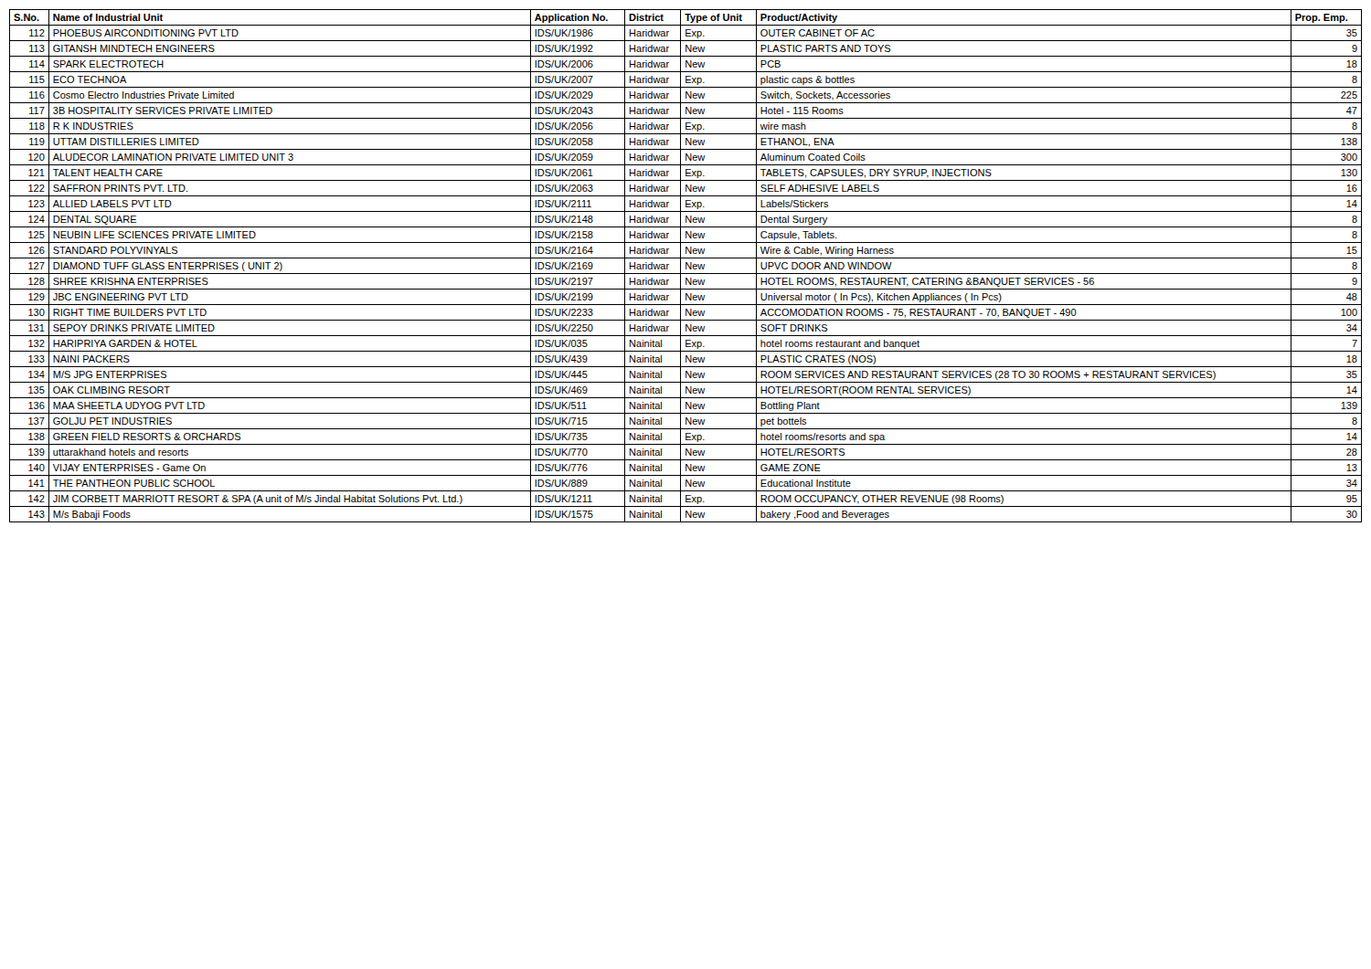| S.No. | Name of Industrial Unit | Application No. | District | Type of Unit | Product/Activity | Prop. Emp. |
| --- | --- | --- | --- | --- | --- | --- |
| 112 | PHOEBUS AIRCONDITIONING PVT LTD | IDS/UK/1986 | Haridwar | Exp. | OUTER CABINET OF AC | 35 |
| 113 | GITANSH MINDTECH ENGINEERS | IDS/UK/1992 | Haridwar | New | PLASTIC PARTS AND TOYS | 9 |
| 114 | SPARK ELECTROTECH | IDS/UK/2006 | Haridwar | New | PCB | 18 |
| 115 | ECO TECHNOA | IDS/UK/2007 | Haridwar | Exp. | plastic caps & bottles | 8 |
| 116 | Cosmo Electro Industries Private Limited | IDS/UK/2029 | Haridwar | New | Switch, Sockets, Accessories | 225 |
| 117 | 3B HOSPITALITY SERVICES PRIVATE LIMITED | IDS/UK/2043 | Haridwar | New | Hotel - 115 Rooms | 47 |
| 118 | R K INDUSTRIES | IDS/UK/2056 | Haridwar | Exp. | wire mash | 8 |
| 119 | UTTAM DISTILLERIES LIMITED | IDS/UK/2058 | Haridwar | New | ETHANOL, ENA | 138 |
| 120 | ALUDECOR LAMINATION PRIVATE LIMITED UNIT 3 | IDS/UK/2059 | Haridwar | New | Aluminum Coated Coils | 300 |
| 121 | TALENT HEALTH CARE | IDS/UK/2061 | Haridwar | Exp. | TABLETS, CAPSULES, DRY SYRUP, INJECTIONS | 130 |
| 122 | SAFFRON PRINTS PVT. LTD. | IDS/UK/2063 | Haridwar | New | SELF ADHESIVE LABELS | 16 |
| 123 | ALLIED LABELS PVT LTD | IDS/UK/2111 | Haridwar | Exp. | Labels/Stickers | 14 |
| 124 | DENTAL SQUARE | IDS/UK/2148 | Haridwar | New | Dental Surgery | 8 |
| 125 | NEUBIN LIFE SCIENCES PRIVATE LIMITED | IDS/UK/2158 | Haridwar | New | Capsule, Tablets. | 8 |
| 126 | STANDARD POLYVINYALS | IDS/UK/2164 | Haridwar | New | Wire & Cable, Wiring Harness | 15 |
| 127 | DIAMOND TUFF GLASS ENTERPRISES ( UNIT 2) | IDS/UK/2169 | Haridwar | New | UPVC DOOR AND WINDOW | 8 |
| 128 | SHREE KRISHNA ENTERPRISES | IDS/UK/2197 | Haridwar | New | HOTEL ROOMS, RESTAURENT, CATERING &BANQUET SERVICES - 56 | 9 |
| 129 | JBC ENGINEERING PVT LTD | IDS/UK/2199 | Haridwar | New | Universal motor ( In Pcs), Kitchen Appliances ( In Pcs) | 48 |
| 130 | RIGHT TIME BUILDERS PVT LTD | IDS/UK/2233 | Haridwar | New | ACCOMODATION ROOMS - 75, RESTAURANT - 70, BANQUET - 490 | 100 |
| 131 | SEPOY DRINKS PRIVATE LIMITED | IDS/UK/2250 | Haridwar | New | SOFT DRINKS | 34 |
| 132 | HARIPRIYA GARDEN & HOTEL | IDS/UK/035 | Nainital | Exp. | hotel rooms restaurant and banquet | 7 |
| 133 | NAINI PACKERS | IDS/UK/439 | Nainital | New | PLASTIC CRATES (NOS) | 18 |
| 134 | M/S JPG ENTERPRISES | IDS/UK/445 | Nainital | New | ROOM SERVICES AND RESTAURANT SERVICES (28 TO 30 ROOMS + RESTAURANT SERVICES) | 35 |
| 135 | OAK CLIMBING RESORT | IDS/UK/469 | Nainital | New | HOTEL/RESORT(ROOM RENTAL SERVICES) | 14 |
| 136 | MAA SHEETLA UDYOG PVT LTD | IDS/UK/511 | Nainital | New | Bottling Plant | 139 |
| 137 | GOLJU PET INDUSTRIES | IDS/UK/715 | Nainital | New | pet bottels | 8 |
| 138 | GREEN FIELD RESORTS & ORCHARDS | IDS/UK/735 | Nainital | Exp. | hotel rooms/resorts and spa | 14 |
| 139 | uttarakhand hotels and resorts | IDS/UK/770 | Nainital | New | HOTEL/RESORTS | 28 |
| 140 | VIJAY ENTERPRISES - Game On | IDS/UK/776 | Nainital | New | GAME ZONE | 13 |
| 141 | THE PANTHEON PUBLIC SCHOOL | IDS/UK/889 | Nainital | New | Educational Institute | 34 |
| 142 | JIM CORBETT MARRIOTT RESORT & SPA (A unit of M/s Jindal Habitat Solutions Pvt. Ltd.) | IDS/UK/1211 | Nainital | Exp. | ROOM OCCUPANCY, OTHER REVENUE (98 Rooms) | 95 |
| 143 | M/s Babaji Foods | IDS/UK/1575 | Nainital | New | bakery ,Food and Beverages | 30 |